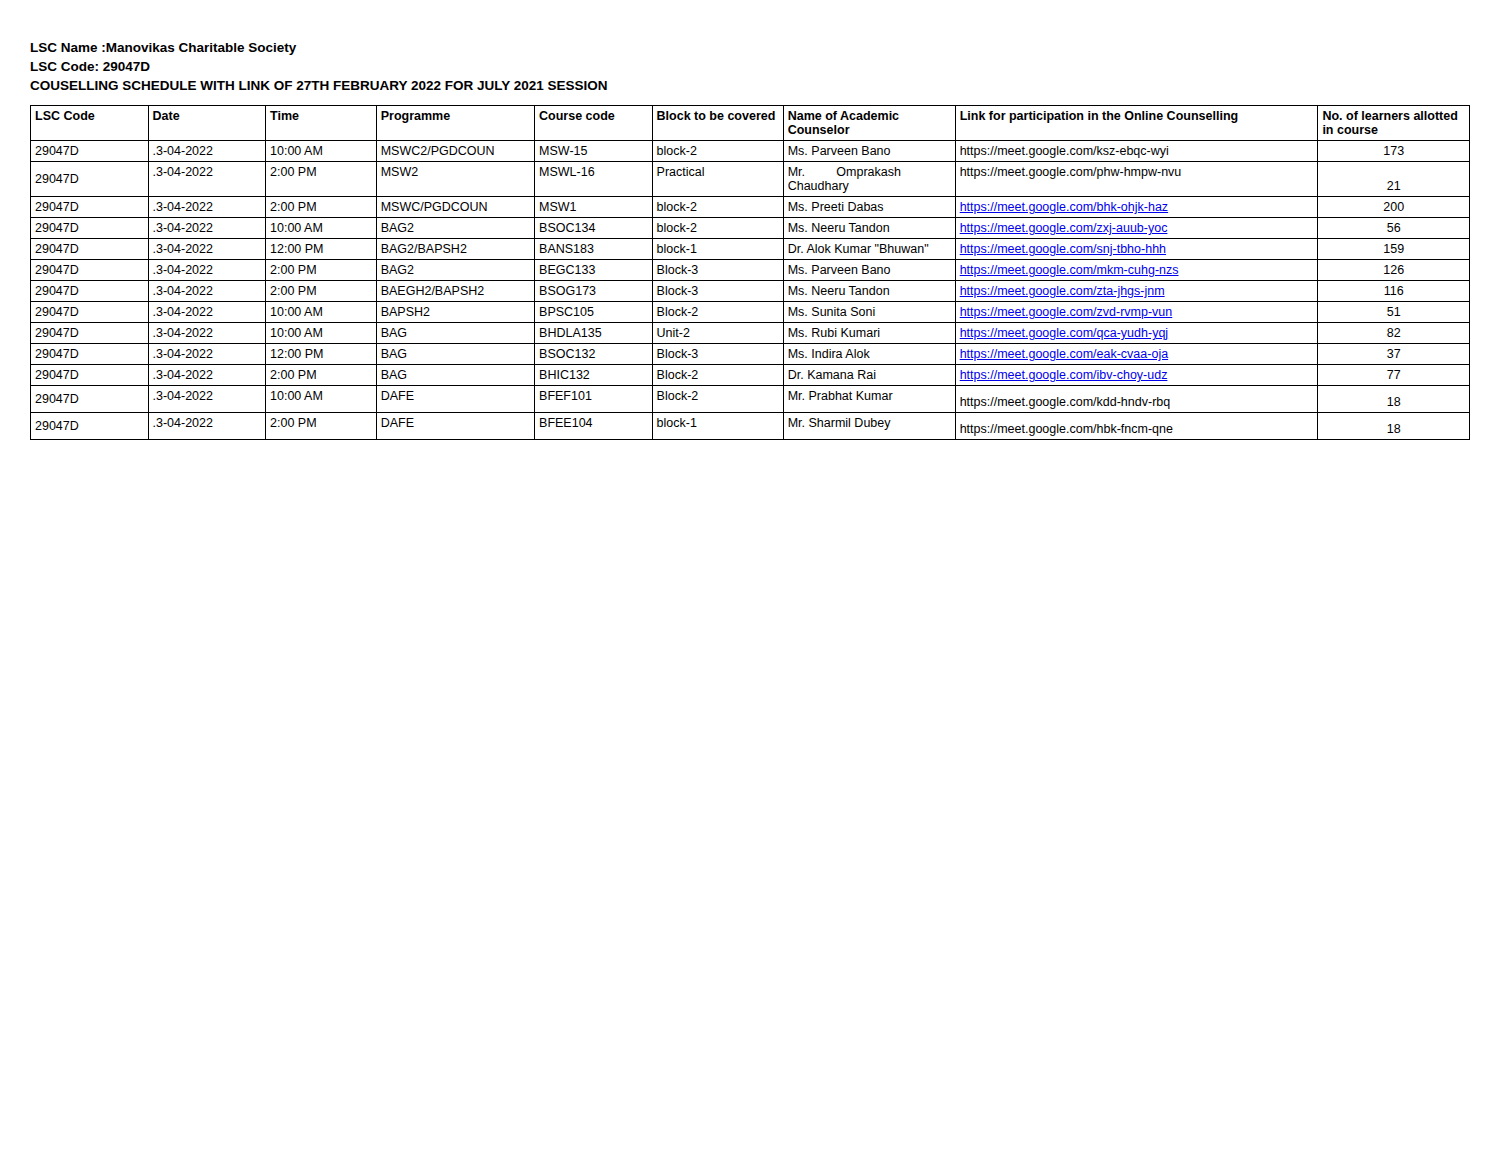LSC Name :Manovikas Charitable Society
LSC Code: 29047D
COUSELLING SCHEDULE WITH LINK OF 27TH FEBRUARY 2022 FOR JULY 2021 SESSION
| LSC Code | Date | Time | Programme | Course code | Block to be covered | Name of Academic Counselor | Link for participation in the Online Counselling | No. of learners allotted in course |
| --- | --- | --- | --- | --- | --- | --- | --- | --- |
| 29047D | .3-04-2022 | 10:00 AM | MSWC2/PGDCOUN | MSW-15 | block-2 | Ms. Parveen Bano | https://meet.google.com/ksz-ebqc-wyi | 173 |
| 29047D | .3-04-2022 | 2:00 PM | MSW2 | MSWL-16 | Practical | Mr. Omprakash Chaudhary | https://meet.google.com/phw-hmpw-nvu | 21 |
| 29047D | .3-04-2022 | 2:00 PM | MSWC/PGDCOUN | MSW1 | block-2 | Ms. Preeti Dabas | https://meet.google.com/bhk-ohjk-haz | 200 |
| 29047D | .3-04-2022 | 10:00 AM | BAG2 | BSOC134 | block-2 | Ms. Neeru Tandon | https://meet.google.com/zxj-auub-yoc | 56 |
| 29047D | .3-04-2022 | 12:00 PM | BAG2/BAPSH2 | BANS183 | block-1 | Dr. Alok Kumar "Bhuwan" | https://meet.google.com/snj-tbho-hhh | 159 |
| 29047D | .3-04-2022 | 2:00 PM | BAG2 | BEGC133 | Block-3 | Ms. Parveen Bano | https://meet.google.com/mkm-cuhg-nzs | 126 |
| 29047D | .3-04-2022 | 2:00 PM | BAEGH2/BAPSH2 | BSOG173 | Block-3 | Ms. Neeru Tandon | https://meet.google.com/zta-jhgs-jnm | 116 |
| 29047D | .3-04-2022 | 10:00 AM | BAPSH2 | BPSC105 | Block-2 | Ms. Sunita Soni | https://meet.google.com/zvd-rvmp-vun | 51 |
| 29047D | .3-04-2022 | 10:00 AM | BAG | BHDLA135 | Unit-2 | Ms. Rubi Kumari | https://meet.google.com/qca-yudh-yqj | 82 |
| 29047D | .3-04-2022 | 12:00 PM | BAG | BSOC132 | Block-3 | Ms. Indira Alok | https://meet.google.com/eak-cvaa-oja | 37 |
| 29047D | .3-04-2022 | 2:00 PM | BAG | BHIC132 | Block-2 | Dr. Kamana Rai | https://meet.google.com/ibv-choy-udz | 77 |
| 29047D | .3-04-2022 | 10:00 AM | DAFE | BFEF101 | Block-2 | Mr. Prabhat Kumar | https://meet.google.com/kdd-hndv-rbq | 18 |
| 29047D | .3-04-2022 | 2:00 PM | DAFE | BFEE104 | block-1 | Mr. Sharmil Dubey | https://meet.google.com/hbk-fncm-qne | 18 |